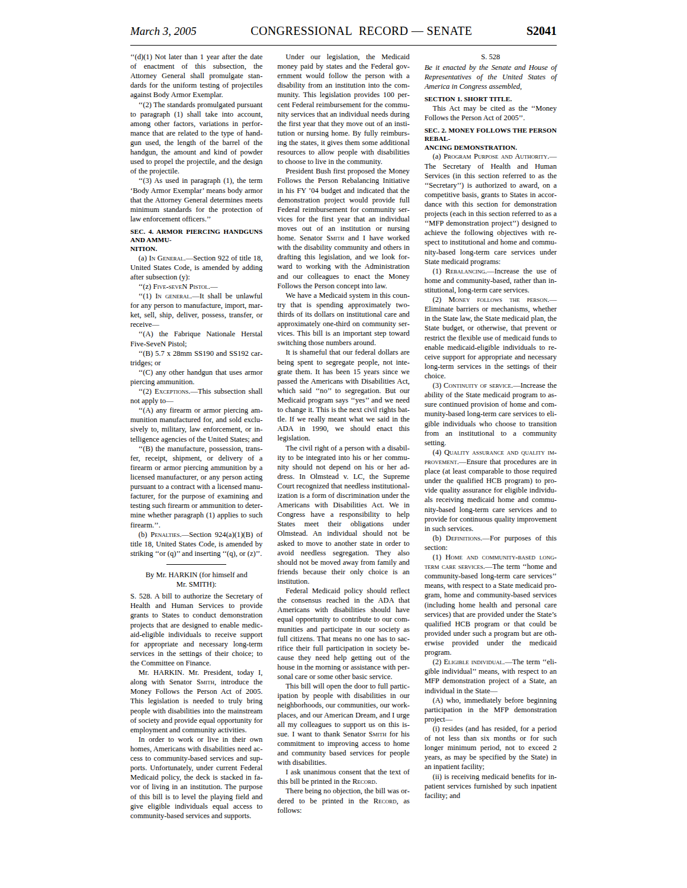March 3, 2005
CONGRESSIONAL RECORD — SENATE
S2041
‘‘(d)(1) Not later than 1 year after the date of enactment of this subsection, the Attorney General shall promulgate standards for the uniform testing of projectiles against Body Armor Exemplar.
‘‘(2) The standards promulgated pursuant to paragraph (1) shall take into account, among other factors, variations in performance that are related to the type of handgun used, the length of the barrel of the handgun, the amount and kind of powder used to propel the projectile, and the design of the projectile.
‘‘(3) As used in paragraph (1), the term ‘Body Armor Exemplar’ means body armor that the Attorney General determines meets minimum standards for the protection of law enforcement officers.’’
SEC. 4. ARMOR PIERCING HANDGUNS AND AMMU-
NITION.
(a) In General.—Section 922 of title 18, United States Code, is amended by adding after subsection (y):
‘‘(z) Five-seveN Pistol.—
‘‘(1) In general.—It shall be unlawful for any person to manufacture, import, market, sell, ship, deliver, possess, transfer, or receive—
‘‘(A) the Fabrique Nationale Herstal Five-SeveN Pistol;
‘‘(B) 5.7 x 28mm SS190 and SS192 cartridges; or
‘‘(C) any other handgun that uses armor piercing ammunition.
‘‘(2) Exceptions.—This subsection shall not apply to—
‘‘(A) any firearm or armor piercing ammunition manufactured for, and sold exclusively to, military, law enforcement, or intelligence agencies of the United States; and
‘‘(B) the manufacture, possession, transfer, receipt, shipment, or delivery of a firearm or armor piercing ammunition by a licensed manufacturer, or any person acting pursuant to a contract with a licensed manufacturer, for the purpose of examining and testing such firearm or ammunition to determine whether paragraph (1) applies to such firearm.’’.
(b) Penalties.—Section 924(a)(1)(B) of title 18, United States Code, is amended by striking ‘‘or (q)’’ and inserting ‘‘(q), or (z)’’.
By Mr. HARKIN (for himself and
Mr. SMITH):
S. 528. A bill to authorize the Secretary of Health and Human Services to provide grants to States to conduct demonstration projects that are designed to enable medicaid-eligible individuals to receive support for appropriate and necessary long-term services in the settings of their choice; to the Committee on Finance.
Mr. HARKIN. Mr. President, today I, along with Senator Smith, introduce the Money Follows the Person Act of 2005. This legislation is needed to truly bring people with disabilities into the mainstream of society and provide equal opportunity for employment and community activities.
In order to work or live in their own homes, Americans with disabilities need access to community-based services and supports. Unfortunately, under current Federal Medicaid policy, the deck is stacked in favor of living in an institution. The purpose of this bill is to level the playing field and give eligible individuals equal access to community-based services and supports.
Under our legislation, the Medicaid money paid by states and the Federal government would follow the person with a disability from an institution into the community. This legislation provides 100 percent Federal reimbursement for the community services that an individual needs during the first year that they move out of an institution or nursing home. By fully reimbursing the states, it gives them some additional resources to allow people with disabilities to choose to live in the community.
President Bush first proposed the Money Follows the Person Rebalancing Initiative in his FY ’04 budget and indicated that the demonstration project would provide full Federal reimbursement for community services for the first year that an individual moves out of an institution or nursing home. Senator Smith and I have worked with the disability community and others in drafting this legislation, and we look forward to working with the Administration and our colleagues to enact the Money Follows the Person concept into law.
We have a Medicaid system in this country that is spending approximately two-thirds of its dollars on institutional care and approximately one-third on community services. This bill is an important step toward switching those numbers around.
It is shameful that our federal dollars are being spent to segregate people, not integrate them. It has been 15 years since we passed the Americans with Disabilities Act, which said ‘‘no’’ to segregation. But our Medicaid program says ‘‘yes’’ and we need to change it. This is the next civil rights battle. If we really meant what we said in the ADA in 1990, we should enact this legislation.
The civil right of a person with a disability to be integrated into his or her community should not depend on his or her address. In Olmstead v. LC, the Supreme Court recognized that needless institutionalization is a form of discrimination under the Americans with Disabilities Act. We in Congress have a responsibility to help States meet their obligations under Olmstead. An individual should not be asked to move to another state in order to avoid needless segregation. They also should not be moved away from family and friends because their only choice is an institution.
Federal Medicaid policy should reflect the consensus reached in the ADA that Americans with disabilities should have equal opportunity to contribute to our communities and participate in our society as full citizens. That means no one has to sacrifice their full participation in society because they need help getting out of the house in the morning or assistance with personal care or some other basic service.
This bill will open the door to full participation by people with disabilities in our neighborhoods, our communities, our workplaces, and our American Dream, and I urge all my colleagues to support us on this issue. I want to thank Senator Smith for his commitment to improving access to home and community based services for people with disabilities.
I ask unanimous consent that the text of this bill be printed in the Record.
There being no objection, the bill was ordered to be printed in the Record, as follows:
S. 528
Be it enacted by the Senate and House of Representatives of the United States of America in Congress assembled,
SECTION 1. SHORT TITLE.
This Act may be cited as the ‘‘Money Follows the Person Act of 2005’’.
SEC. 2. MONEY FOLLOWS THE PERSON REBAL-
ANCING DEMONSTRATION.
(a) Program Purpose and Authority.— The Secretary of Health and Human Services (in this section referred to as the ‘‘Secretary’’) is authorized to award, on a competitive basis, grants to States in accordance with this section for demonstration projects (each in this section referred to as a ‘‘MFP demonstration project’’) designed to achieve the following objectives with respect to institutional and home and community-based long-term care services under State medicaid programs:
(1) Rebalancing.—Increase the use of home and community-based, rather than institutional, long-term care services.
(2) Money follows the person.—Eliminate barriers or mechanisms, whether in the State law, the State medicaid plan, the State budget, or otherwise, that prevent or restrict the flexible use of medicaid funds to enable medicaid-eligible individuals to receive support for appropriate and necessary long-term services in the settings of their choice.
(3) Continuity of service.—Increase the ability of the State medicaid program to assure continued provision of home and community-based long-term care services to eligible individuals who choose to transition from an institutional to a community setting.
(4) Quality assurance and quality improvement.—Ensure that procedures are in place (at least comparable to those required under the qualified HCB program) to provide quality assurance for eligible individuals receiving medicaid home and community-based long-term care services and to provide for continuous quality improvement in such services.
(b) Definitions.—For purposes of this section:
(1) Home and community-based long-term care services.—The term ‘‘home and community-based long-term care services’’ means, with respect to a State medicaid program, home and community-based services (including home health and personal care services) that are provided under the State’s qualified HCB program or that could be provided under such a program but are otherwise provided under the medicaid program.
(2) Eligible individual.—The term ‘‘eligible individual’’ means, with respect to an MFP demonstration project of a State, an individual in the State—
(A) who, immediately before beginning participation in the MFP demonstration project—
(i) resides (and has resided, for a period of not less than six months or for such longer minimum period, not to exceed 2 years, as may be specified by the State) in an inpatient facility;
(ii) is receiving medicaid benefits for inpatient services furnished by such inpatient facility; and